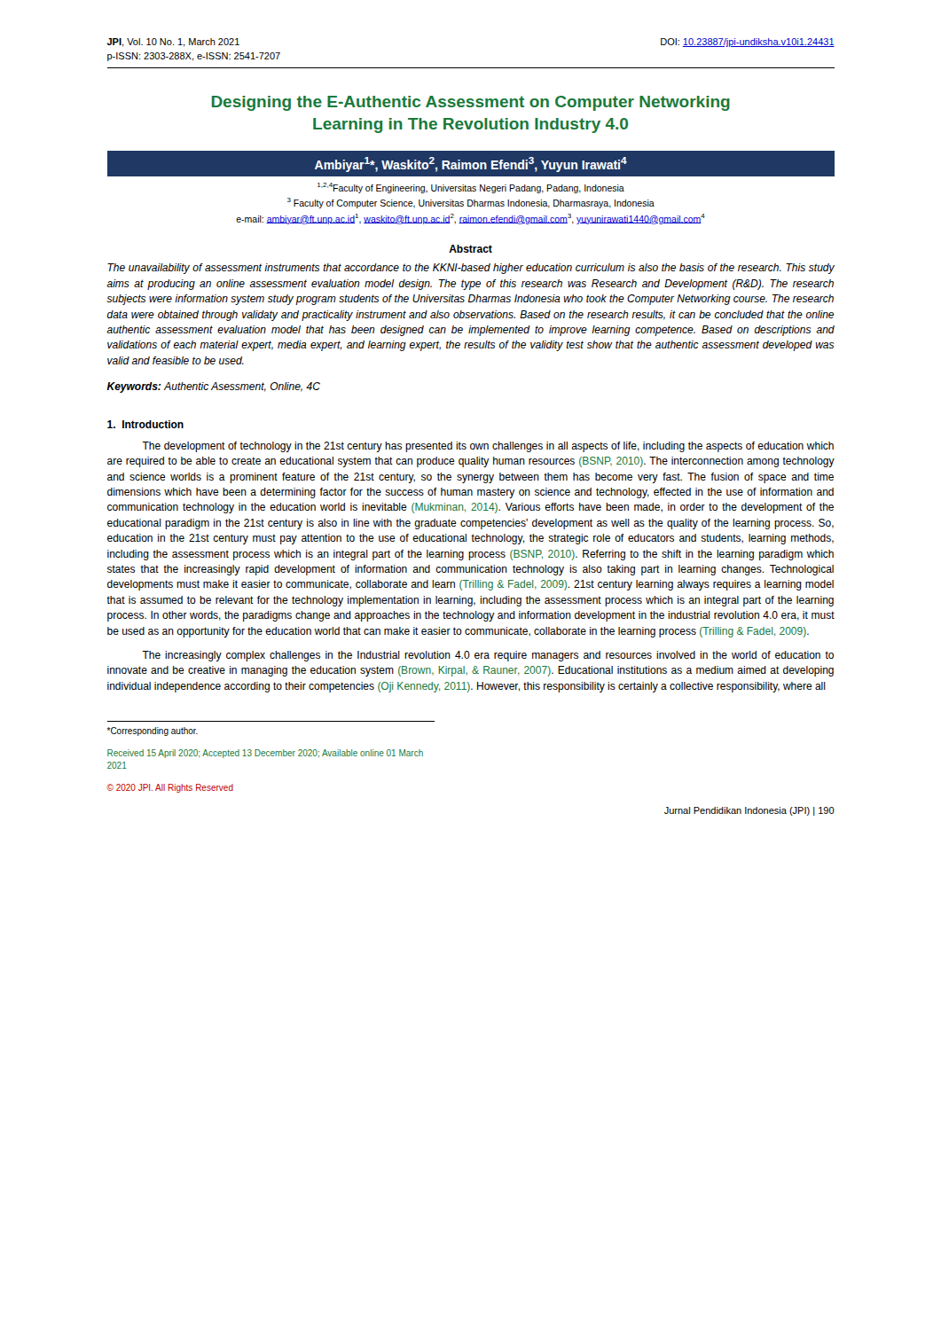JPI, Vol. 10 No. 1, March 2021
p-ISSN: 2303-288X, e-ISSN: 2541-7207
DOI: 10.23887/jpi-undiksha.v10i1.24431
Designing the E-Authentic Assessment on Computer Networking
Learning in The Revolution Industry 4.0
Ambiyar1*, Waskito2, Raimon Efendi3, Yuyun Irawati4
1,2,4Faculty of Engineering, Universitas Negeri Padang, Padang, Indonesia
3 Faculty of Computer Science, Universitas Dharmas Indonesia, Dharmasraya, Indonesia
e-mail: ambiyar@ft.unp.ac.id1, waskito@ft.unp.ac.id2, raimon.efendi@gmail.com3, yuyunirawati1440@gmail.com4
Abstract
The unavailability of assessment instruments that accordance to the KKNI-based higher education curriculum is also the basis of the research. This study aims at producing an online assessment evaluation model design. The type of this research was Research and Development (R&D). The research subjects were information system study program students of the Universitas Dharmas Indonesia who took the Computer Networking course. The research data were obtained through validaty and practicality instrument and also observations. Based on the research results, it can be concluded that the online authentic assessment evaluation model that has been designed can be implemented to improve learning competence. Based on descriptions and validations of each material expert, media expert, and learning expert, the results of the validity test show that the authentic assessment developed was valid and feasible to be used.
Keywords: Authentic Asessment, Online, 4C
1. Introduction
The development of technology in the 21st century has presented its own challenges in all aspects of life, including the aspects of education which are required to be able to create an educational system that can produce quality human resources (BSNP, 2010). The interconnection among technology and science worlds is a prominent feature of the 21st century, so the synergy between them has become very fast. The fusion of space and time dimensions which have been a determining factor for the success of human mastery on science and technology, effected in the use of information and communication technology in the education world is inevitable (Mukminan, 2014). Various efforts have been made, in order to the development of the educational paradigm in the 21st century is also in line with the graduate competencies' development as well as the quality of the learning process. So, education in the 21st century must pay attention to the use of educational technology, the strategic role of educators and students, learning methods, including the assessment process which is an integral part of the learning process (BSNP, 2010). Referring to the shift in the learning paradigm which states that the increasingly rapid development of information and communication technology is also taking part in learning changes. Technological developments must make it easier to communicate, collaborate and learn (Trilling & Fadel, 2009). 21st century learning always requires a learning model that is assumed to be relevant for the technology implementation in learning, including the assessment process which is an integral part of the learning process. In other words, the paradigms change and approaches in the technology and information development in the industrial revolution 4.0 era, it must be used as an opportunity for the education world that can make it easier to communicate, collaborate in the learning process (Trilling & Fadel, 2009).
The increasingly complex challenges in the Industrial revolution 4.0 era require managers and resources involved in the world of education to innovate and be creative in managing the education system (Brown, Kirpal, & Rauner, 2007). Educational institutions as a medium aimed at developing individual independence according to their competencies (Oji Kennedy, 2011). However, this responsibility is certainly a collective responsibility, where all
*Corresponding author.
Received 15 April 2020; Accepted 13 December 2020; Available online 01 March 2021
© 2020 JPI. All Rights Reserved
Jurnal Pendidikan Indonesia (JPI) | 190